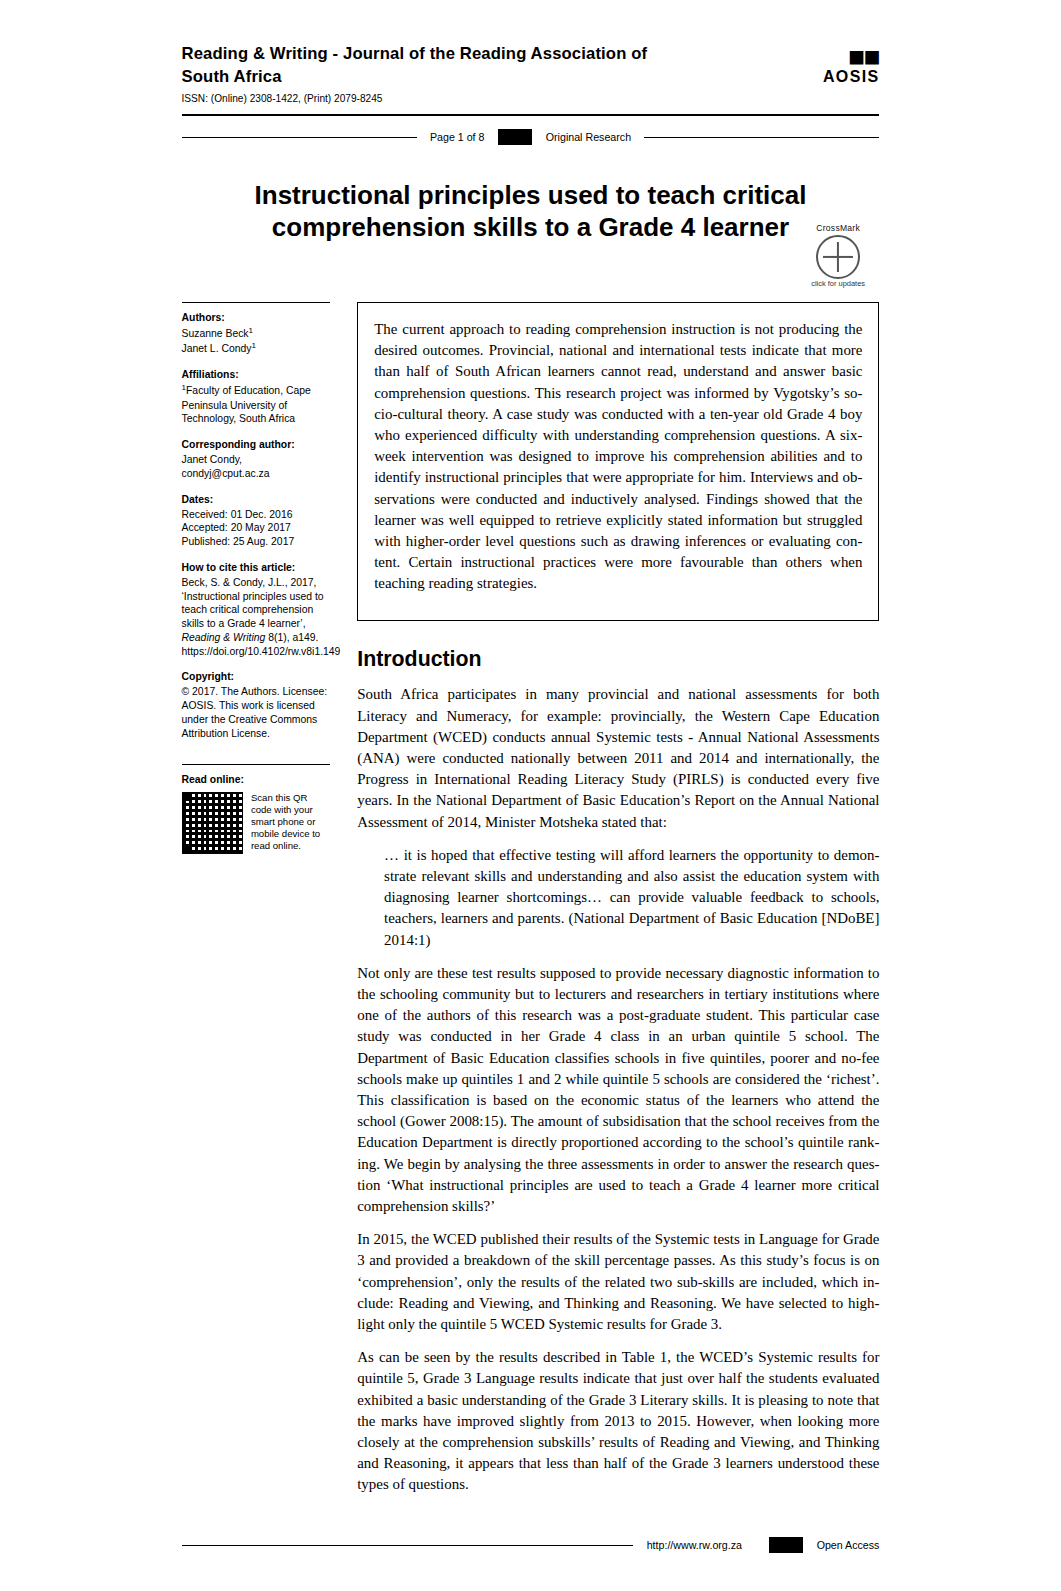Reading & Writing - Journal of the Reading Association of South Africa
ISSN: (Online) 2308-1422, (Print) 2079-8245
■■ AOSIS
Page 1 of 8
Original Research
Instructional principles used to teach critical comprehension skills to a Grade 4 learner
CrossMark
click for updates
Authors:
Suzanne Beck1
Janet L. Condy1
Affiliations:
1 Faculty of Education, Cape Peninsula University of Technology, South Africa
Corresponding author:
Janet Condy,
condyj@cput.ac.za
Dates:
Received: 01 Dec. 2016
Accepted: 20 May 2017
Published: 25 Aug. 2017
How to cite this article:
Beck, S. & Condy, J.L., 2017, ‘Instructional principles used to teach critical comprehension skills to a Grade 4 learner’, Reading & Writing 8(1), a149. https://doi.org/10.4102/rw.v8i1.149
Copyright:
© 2017. The Authors. Licensee: AOSIS. This work is licensed under the Creative Commons Attribution License.
Read online:
Scan this QR code with your smart phone or mobile device to read online.
The current approach to reading comprehension instruction is not producing the desired outcomes. Provincial, national and international tests indicate that more than half of South African learners cannot read, understand and answer basic comprehension questions. This research project was informed by Vygotsky’s socio-cultural theory. A case study was conducted with a ten-year old Grade 4 boy who experienced difficulty with understanding comprehension questions. A six-week intervention was designed to improve his comprehension abilities and to identify instructional principles that were appropriate for him. Interviews and observations were conducted and inductively analysed. Findings showed that the learner was well equipped to retrieve explicitly stated information but struggled with higher-order level questions such as drawing inferences or evaluating content. Certain instructional practices were more favourable than others when teaching reading strategies.
Introduction
South Africa participates in many provincial and national assessments for both Literacy and Numeracy, for example: provincially, the Western Cape Education Department (WCED) conducts annual Systemic tests - Annual National Assessments (ANA) were conducted nationally between 2011 and 2014 and internationally, the Progress in International Reading Literacy Study (PIRLS) is conducted every five years. In the National Department of Basic Education’s Report on the Annual National Assessment of 2014, Minister Motsheka stated that:
… it is hoped that effective testing will afford learners the opportunity to demonstrate relevant skills and understanding and also assist the education system with diagnosing learner shortcomings… can provide valuable feedback to schools, teachers, learners and parents. (National Department of Basic Education [NDoBE] 2014:1)
Not only are these test results supposed to provide necessary diagnostic information to the schooling community but to lecturers and researchers in tertiary institutions where one of the authors of this research was a post-graduate student. This particular case study was conducted in her Grade 4 class in an urban quintile 5 school. The Department of Basic Education classifies schools in five quintiles, poorer and no-fee schools make up quintiles 1 and 2 while quintile 5 schools are considered the ‘richest’. This classification is based on the economic status of the learners who attend the school (Gower 2008:15). The amount of subsidisation that the school receives from the Education Department is directly proportioned according to the school’s quintile ranking. We begin by analysing the three assessments in order to answer the research question ‘What instructional principles are used to teach a Grade 4 learner more critical comprehension skills?’
In 2015, the WCED published their results of the Systemic tests in Language for Grade 3 and provided a breakdown of the skill percentage passes. As this study’s focus is on ‘comprehension’, only the results of the related two sub-skills are included, which include: Reading and Viewing, and Thinking and Reasoning. We have selected to highlight only the quintile 5 WCED Systemic results for Grade 3.
As can be seen by the results described in Table 1, the WCED’s Systemic results for quintile 5, Grade 3 Language results indicate that just over half the students evaluated exhibited a basic understanding of the Grade 3 Literary skills. It is pleasing to note that the marks have improved slightly from 2013 to 2015. However, when looking more closely at the comprehension subskills’ results of Reading and Viewing, and Thinking and Reasoning, it appears that less than half of the Grade 3 learners understood these types of questions.
http://www.rw.org.za
Open Access